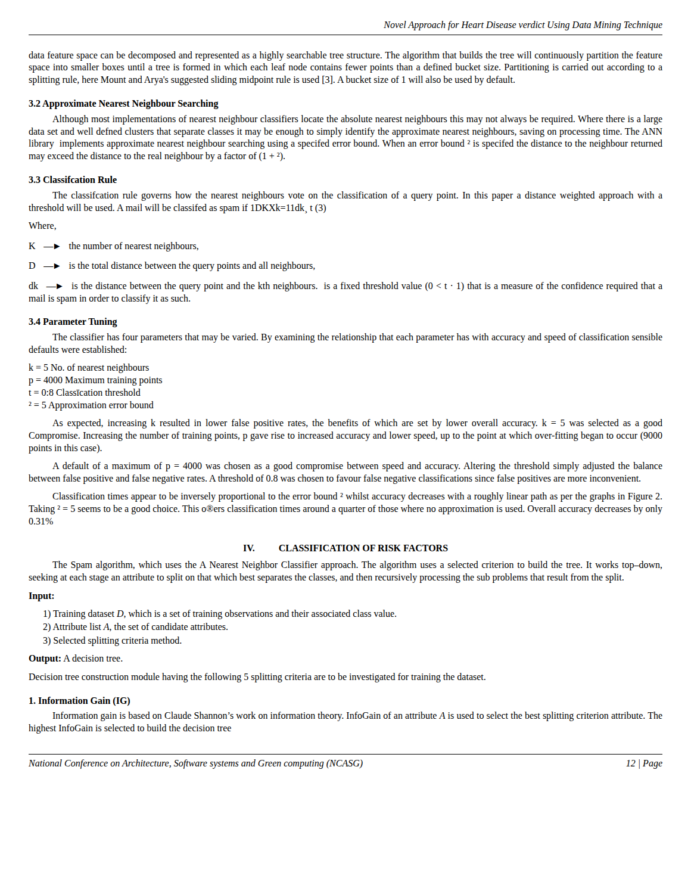Novel Approach for Heart Disease verdict Using Data Mining Technique
data feature space can be decomposed and represented as a highly searchable tree structure. The algorithm that builds the tree will continuously partition the feature space into smaller boxes until a tree is formed in which each leaf node contains fewer points than a defined bucket size. Partitioning is carried out according to a splitting rule, here Mount and Arya's suggested sliding midpoint rule is used [3]. A bucket size of 1 will also be used by default.
3.2 Approximate Nearest Neighbour Searching
Although most implementations of nearest neighbour classifiers locate the absolute nearest neighbours this may not always be required. Where there is a large data set and well defned clusters that separate classes it may be enough to simply identify the approximate nearest neighbours, saving on processing time. The ANN library implements approximate nearest neighbour searching using a specifed error bound. When an error bound ² is specifed the distance to the neighbour returned may exceed the distance to the real neighbour by a factor of (1 + ²).
3.3 Classifcation Rule
The classifcation rule governs how the nearest neighbours vote on the classification of a query point. In this paper a distance weighted approach with a threshold will be used. A mail will be classifed as spam if 1DKXk=11dk¸ t (3)
Where,
K—►the number of nearest neighbours,
D—►is the total distance between the query points and all neighbours,
dk—►is the distance between the query point and the kth neighbours. is a fixed threshold value (0 < t · 1) that is a measure of the confidence required that a mail is spam in order to classify it as such.
3.4 Parameter Tuning
The classifier has four parameters that may be varied. By examining the relationship that each parameter has with accuracy and speed of classification sensible defaults were established:
k = 5 No. of nearest neighbours
p = 4000 Maximum training points
t = 0:8 Classīcation threshold
² = 5 Approximation error bound
As expected, increasing k resulted in lower false positive rates, the benefits of which are set by lower overall accuracy. k = 5 was selected as a good Compromise. Increasing the number of training points, p gave rise to increased accuracy and lower speed, up to the point at which over-fitting began to occur (9000 points in this case).
A default of a maximum of p = 4000 was chosen as a good compromise between speed and accuracy. Altering the threshold simply adjusted the balance between false positive and false negative rates. A threshold of 0.8 was chosen to favour false negative classifications since false positives are more inconvenient.
Classification times appear to be inversely proportional to the error bound ² whilst accuracy decreases with a roughly linear path as per the graphs in Figure 2. Taking ² = 5 seems to be a good choice. This o®ers classification times around a quarter of those where no approximation is used. Overall accuracy decreases by only 0.31%
IV. CLASSIFICATION OF RISK FACTORS
The Spam algorithm, which uses the A Nearest Neighbor Classifier approach. The algorithm uses a selected criterion to build the tree. It works top–down, seeking at each stage an attribute to split on that which best separates the classes, and then recursively processing the sub problems that result from the split.
Input:
1) Training dataset D, which is a set of training observations and their associated class value.
2) Attribute list A, the set of candidate attributes.
3) Selected splitting criteria method.
Output: A decision tree.
Decision tree construction module having the following 5 splitting criteria are to be investigated for training the dataset.
1. Information Gain (IG)
Information gain is based on Claude Shannon’s work on information theory. InfoGain of an attribute A is used to select the best splitting criterion attribute. The highest InfoGain is selected to build the decision tree
National Conference on Architecture, Software systems and Green computing (NCASG) 12 | Page